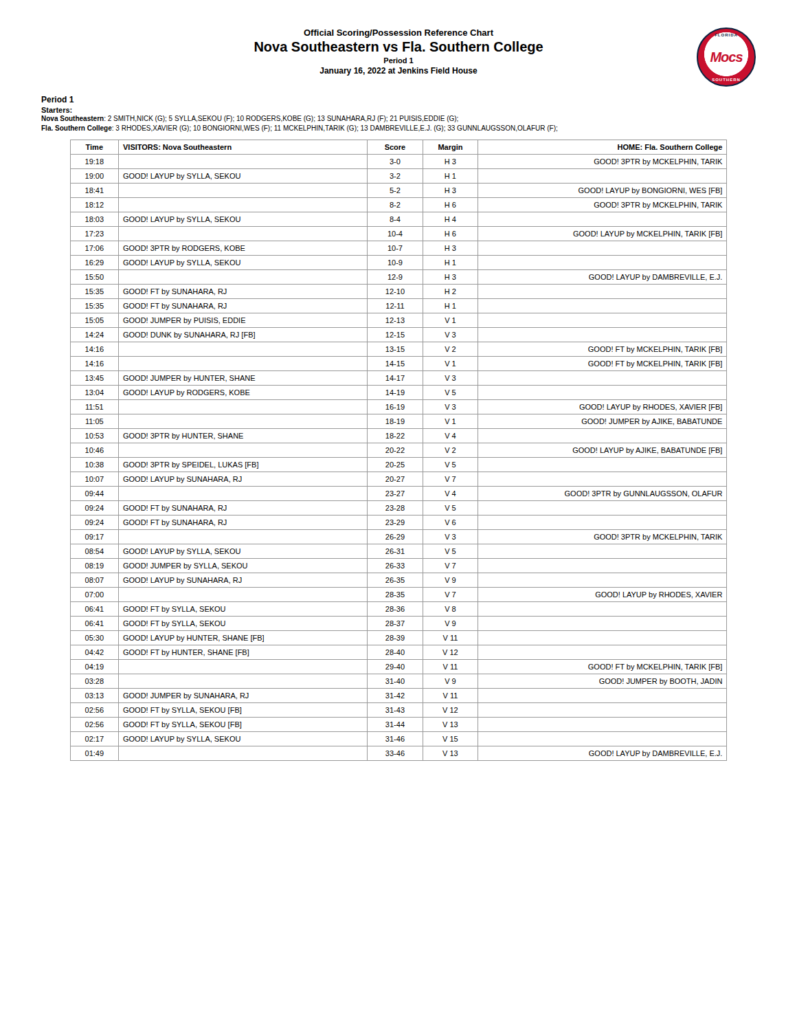FLORIDA
Mocs
SOUTHERN
Official Scoring/Possession Reference Chart
Nova Southeastern vs Fla. Southern College
Period 1
January 16, 2022 at Jenkins Field House
Period 1
Starters:
Nova Southeastern: 2 SMITH,NICK (G); 5 SYLLA,SEKOU (F); 10 RODGERS,KOBE (G); 13 SUNAHARA,RJ (F); 21 PUISIS,EDDIE (G);
Fla. Southern College: 3 RHODES,XAVIER (G); 10 BONGIORNI,WES (F); 11 MCKELPHIN,TARIK (G); 13 DAMBREVILLE,E.J. (G); 33 GUNNLAUGSSON,OLAFUR (F);
| Time | VISITORS: Nova Southeastern | Score | Margin | HOME: Fla. Southern College |
| --- | --- | --- | --- | --- |
| 19:18 | | 3-0 | H 3 | GOOD! 3PTR by MCKELPHIN, TARIK |
| 19:00 | GOOD! LAYUP by SYLLA, SEKOU | 3-2 | H 1 | |
| 18:41 | | 5-2 | H 3 | GOOD! LAYUP by BONGIORNI, WES [FB] |
| 18:12 | | 8-2 | H 6 | GOOD! 3PTR by MCKELPHIN, TARIK |
| 18:03 | GOOD! LAYUP by SYLLA, SEKOU | 8-4 | H 4 | |
| 17:23 | | 10-4 | H 6 | GOOD! LAYUP by MCKELPHIN, TARIK [FB] |
| 17:06 | GOOD! 3PTR by RODGERS, KOBE | 10-7 | H 3 | |
| 16:29 | GOOD! LAYUP by SYLLA, SEKOU | 10-9 | H 1 | |
| 15:50 | | 12-9 | H 3 | GOOD! LAYUP by DAMBREVILLE, E.J. |
| 15:35 | GOOD! FT by SUNAHARA, RJ | 12-10 | H 2 | |
| 15:35 | GOOD! FT by SUNAHARA, RJ | 12-11 | H 1 | |
| 15:05 | GOOD! JUMPER by PUISIS, EDDIE | 12-13 | V 1 | |
| 14:24 | GOOD! DUNK by SUNAHARA, RJ [FB] | 12-15 | V 3 | |
| 14:16 | | 13-15 | V 2 | GOOD! FT by MCKELPHIN, TARIK [FB] |
| 14:16 | | 14-15 | V 1 | GOOD! FT by MCKELPHIN, TARIK [FB] |
| 13:45 | GOOD! JUMPER by HUNTER, SHANE | 14-17 | V 3 | |
| 13:04 | GOOD! LAYUP by RODGERS, KOBE | 14-19 | V 5 | |
| 11:51 | | 16-19 | V 3 | GOOD! LAYUP by RHODES, XAVIER [FB] |
| 11:05 | | 18-19 | V 1 | GOOD! JUMPER by AJIKE, BABATUNDE |
| 10:53 | GOOD! 3PTR by HUNTER, SHANE | 18-22 | V 4 | |
| 10:46 | | 20-22 | V 2 | GOOD! LAYUP by AJIKE, BABATUNDE [FB] |
| 10:38 | GOOD! 3PTR by SPEIDEL, LUKAS [FB] | 20-25 | V 5 | |
| 10:07 | GOOD! LAYUP by SUNAHARA, RJ | 20-27 | V 7 | |
| 09:44 | | 23-27 | V 4 | GOOD! 3PTR by GUNNLAUGSSON, OLAFUR |
| 09:24 | GOOD! FT by SUNAHARA, RJ | 23-28 | V 5 | |
| 09:24 | GOOD! FT by SUNAHARA, RJ | 23-29 | V 6 | |
| 09:17 | | 26-29 | V 3 | GOOD! 3PTR by MCKELPHIN, TARIK |
| 08:54 | GOOD! LAYUP by SYLLA, SEKOU | 26-31 | V 5 | |
| 08:19 | GOOD! JUMPER by SYLLA, SEKOU | 26-33 | V 7 | |
| 08:07 | GOOD! LAYUP by SUNAHARA, RJ | 26-35 | V 9 | |
| 07:00 | | 28-35 | V 7 | GOOD! LAYUP by RHODES, XAVIER |
| 06:41 | GOOD! FT by SYLLA, SEKOU | 28-36 | V 8 | |
| 06:41 | GOOD! FT by SYLLA, SEKOU | 28-37 | V 9 | |
| 05:30 | GOOD! LAYUP by HUNTER, SHANE [FB] | 28-39 | V 11 | |
| 04:42 | GOOD! FT by HUNTER, SHANE [FB] | 28-40 | V 12 | |
| 04:19 | | 29-40 | V 11 | GOOD! FT by MCKELPHIN, TARIK [FB] |
| 03:28 | | 31-40 | V 9 | GOOD! JUMPER by BOOTH, JADIN |
| 03:13 | GOOD! JUMPER by SUNAHARA, RJ | 31-42 | V 11 | |
| 02:56 | GOOD! FT by SYLLA, SEKOU [FB] | 31-43 | V 12 | |
| 02:56 | GOOD! FT by SYLLA, SEKOU [FB] | 31-44 | V 13 | |
| 02:17 | GOOD! LAYUP by SYLLA, SEKOU | 31-46 | V 15 | |
| 01:49 | | 33-46 | V 13 | GOOD! LAYUP by DAMBREVILLE, E.J. |